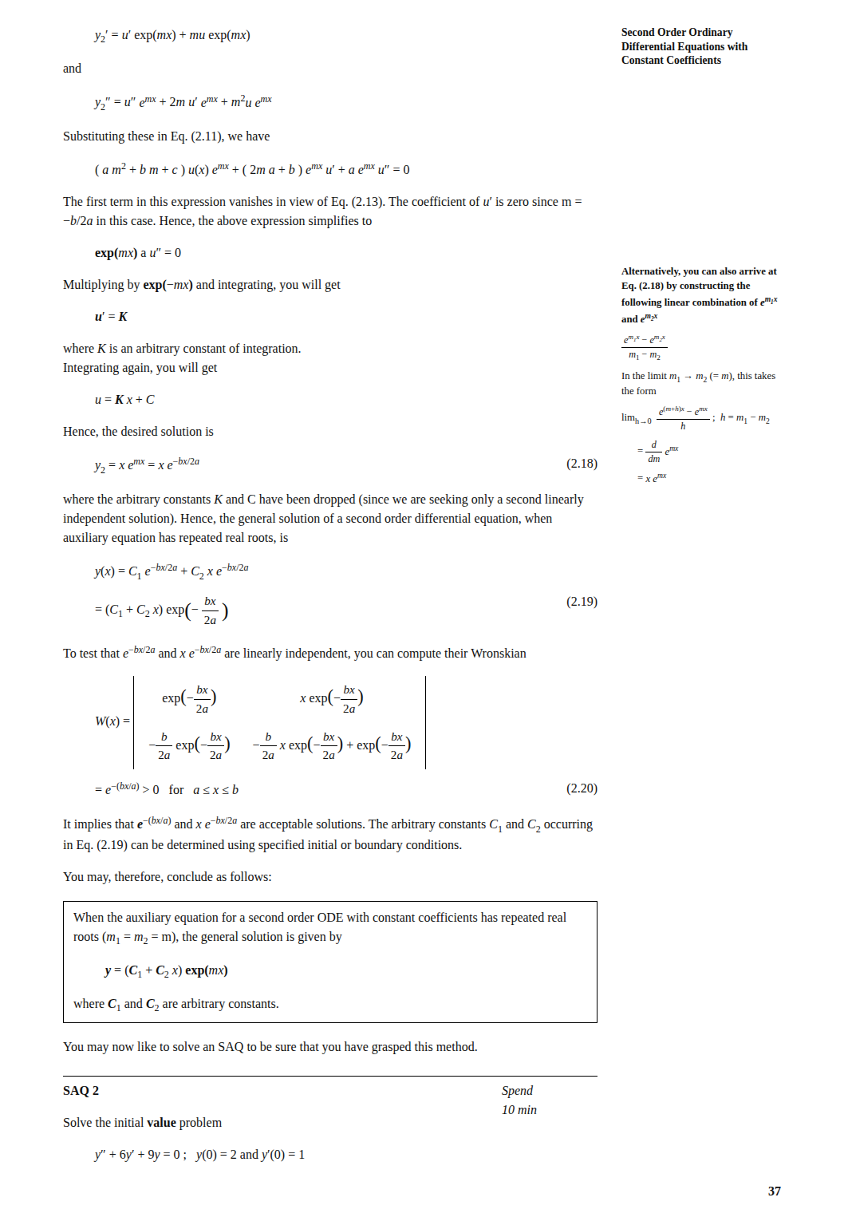Second Order Ordinary
Differential Equations with
Constant Coefficients
y2′ = u′ exp(mx) + mu exp(mx)
and
y2″ = u″ emx + 2m u′ emx + m2u emx
Substituting these in Eq. (2.11), we have
( a m2 + b m + c ) u(x) emx + ( 2m a + b ) emx u′ + a emx u″ = 0
The first term in this expression vanishes in view of Eq. (2.13). The coefficient of u′ is zero since m = −b/2a in this case. Hence, the above expression simplifies to
exp(mx) a u″ = 0
Multiplying by exp(−mx) and integrating, you will get
u′ = K
where K is an arbitrary constant of integration.
Integrating again, you will get
u = K x + C
Hence, the desired solution is
(2.18)
y2 = x emx = x e−bx/2a
where the arbitrary constants K and C have been dropped (since we are seeking only a second linearly independent solution). Hence, the general solution of a second order differential equation, when auxiliary equation has repeated real roots, is
y(x) = C1 e−bx/2a + C2 x e−bx/2a
(2.19)
= (C1 + C2 x) exp(− bx 2a )
To test that e−bx/2a and x e−bx/2a are linearly independent, you can compute their Wronskian
W(x) =
| exp ( − bx 2 a ) | x exp ( − bx 2 a ) |
| − b 2 a exp ( − bx 2 a ) | − b 2 a x exp ( − bx 2 a ) + exp ( − bx 2 a ) |
(2.20)
= e−(bx/a) > 0 for a ≤ x ≤ b
It implies that e−(bx/a) and x e−bx/2a are acceptable solutions. The arbitrary constants C1 and C2 occurring in Eq. (2.19) can be determined using specified initial or boundary conditions.
You may, therefore, conclude as follows:
When the auxiliary equation for a second order ODE with constant coefficients has repeated real roots (m1 = m2 = m), the general solution is given by
y = (C1 + C2 x) exp(mx)
where C1 and C2 are arbitrary constants.
You may now like to solve an SAQ to be sure that you have grasped this method.
Spend
10 min
SAQ 2
Solve the initial value problem
y″ + 6y′ + 9y = 0 ; y(0) = 2 and y′(0) = 1
Alternatively, you can also arrive at Eq. (2.18) by constructing the following linear combination of em1x and em2x
em1x − em2x m1 − m2
In the limit m1 → m2 (= m), this takes the form
limh→0 e(m+h)x − emx h ; h = m1 − m2
= ddm emx
= x emx
37